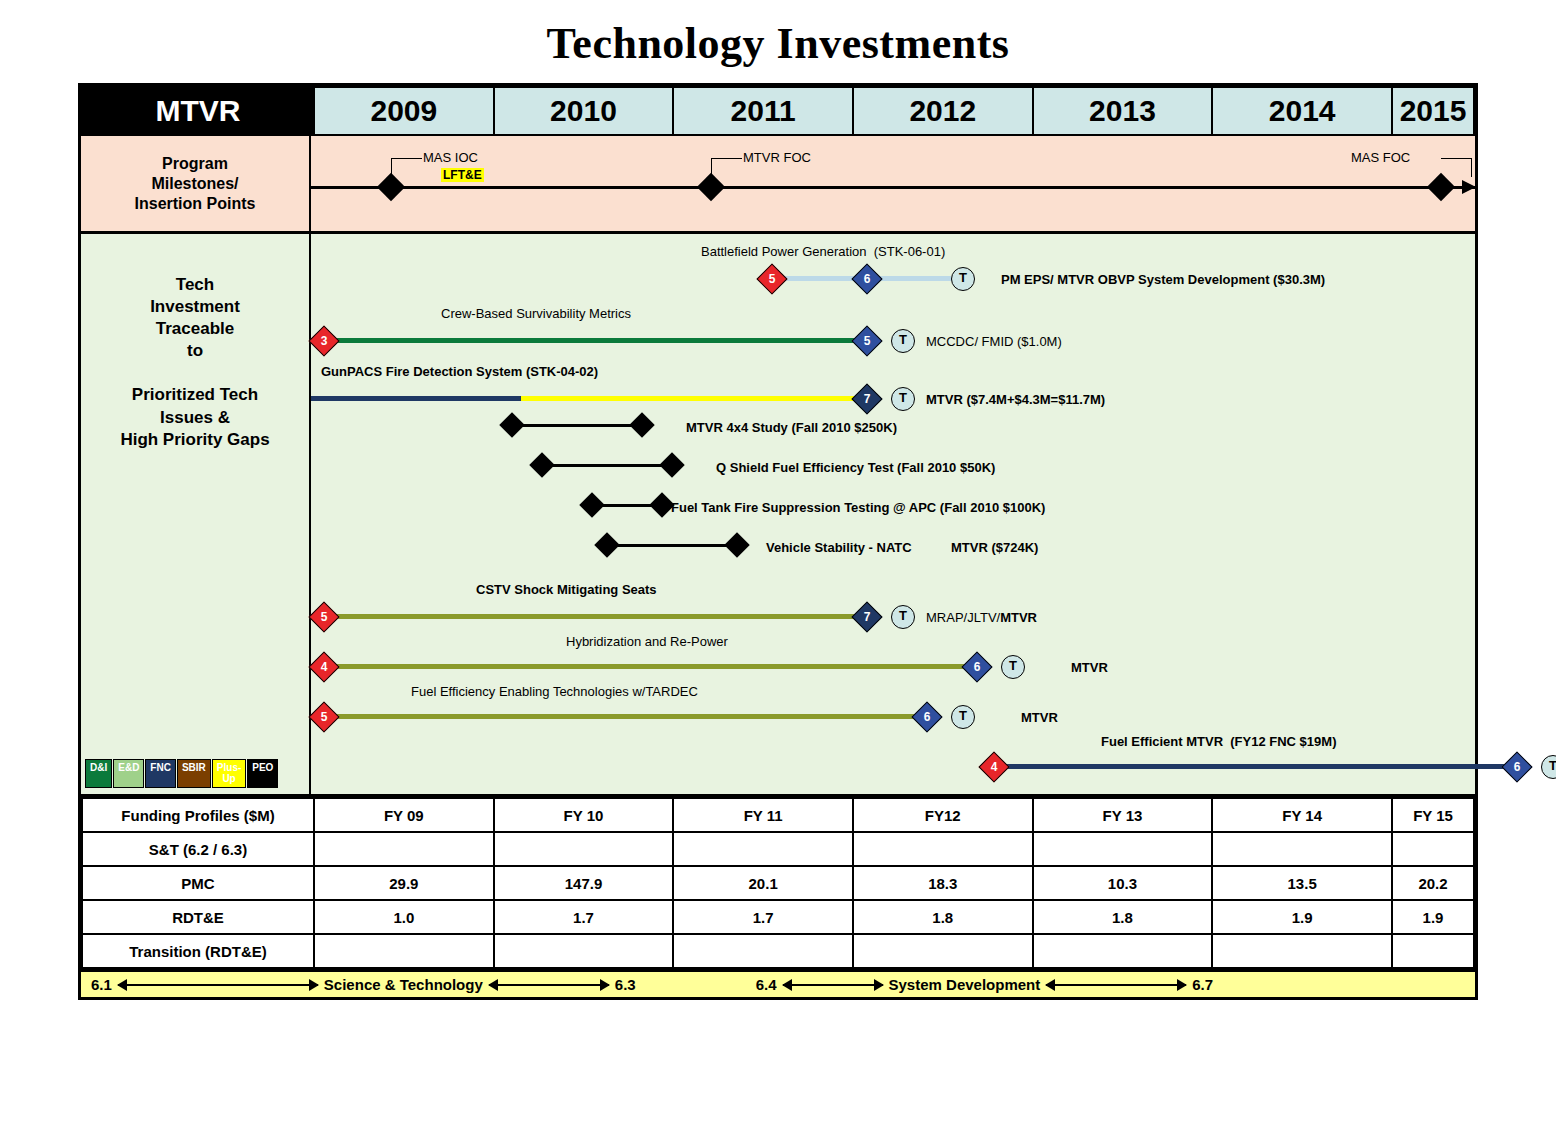Technology Investments
| MTVR | 2009 | 2010 | 2011 | 2012 | 2013 | 2014 | 2015 |
Program
Milestones/
Insertion Points
MAS IOC
LFT&E
MTVR FOC
MAS FOC
Tech
Investment
Traceable
to
Prioritized Tech
Issues &
High Priority Gaps
D&I E&D FNC SBIR Plus-
Up PEO
Battlefield Power Generation (STK-06-01)
5
6
T
PM EPS/ MTVR OBVP System Development ($30.3M)
Crew-Based Survivability Metrics
3
5
T
MCCDC/ FMID ($1.0M)
GunPACS Fire Detection System (STK-04-02)
7
T
MTVR ($7.4M+$4.3M=$11.7M)
MTVR 4x4 Study (Fall 2010 $250K)
Q Shield Fuel Efficiency Test (Fall 2010 $50K)
Fuel Tank Fire Suppression Testing @ APC (Fall 2010 $100K)
Vehicle Stability - NATC
MTVR ($724K)
CSTV Shock Mitigating Seats
5
7
T
MRAP/JLTV/MTVR
Hybridization and Re-Power
4
6
T
MTVR
Fuel Efficiency Enabling Technologies w/TARDEC
5
6
T
MTVR
Fuel Efficient MTVR (FY12 FNC $19M)
4
6
T
| Funding Profiles ($M) | FY 09 | FY 10 | FY 11 | FY12 | FY 13 | FY 14 | FY 15 |
| S&T (6.2 / 6.3) | | | | | | | |
| PMC | 29.9 | 147.9 | 20.1 | 18.3 | 10.3 | 13.5 | 20.2 |
| RDT&E | 1.0 | 1.7 | 1.7 | 1.8 | 1.8 | 1.9 | 1.9 |
| Transition (RDT&E) | | | | | | | |
6.1
Science & Technology
6.3
6.4
System Development
6.7